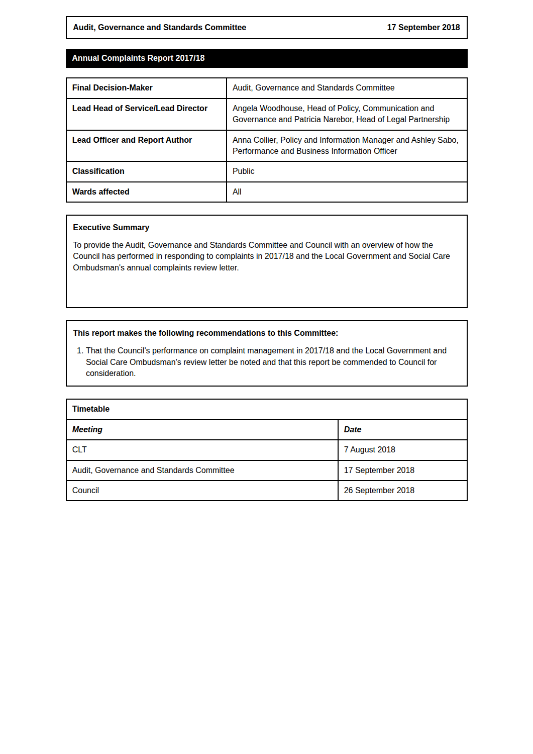Audit, Governance and Standards Committee 17 September 2018
Annual Complaints Report 2017/18
| Final Decision-Maker | Audit, Governance and Standards Committee |
| Lead Head of Service/Lead Director | Angela Woodhouse, Head of Policy, Communication and Governance and Patricia Narebor, Head of Legal Partnership |
| Lead Officer and Report Author | Anna Collier, Policy and Information Manager and Ashley Sabo, Performance and Business Information Officer |
| Classification | Public |
| Wards affected | All |
Executive Summary
To provide the Audit, Governance and Standards Committee and Council with an overview of how the Council has performed in responding to complaints in 2017/18 and the Local Government and Social Care Ombudsman's annual complaints review letter.
This report makes the following recommendations to this Committee:
That the Council's performance on complaint management in 2017/18 and the Local Government and Social Care Ombudsman's review letter be noted and that this report be commended to Council for consideration.
| Timetable |
| Meeting | Date |
| CLT | 7 August 2018 |
| Audit, Governance and Standards Committee | 17 September 2018 |
| Council | 26 September 2018 |